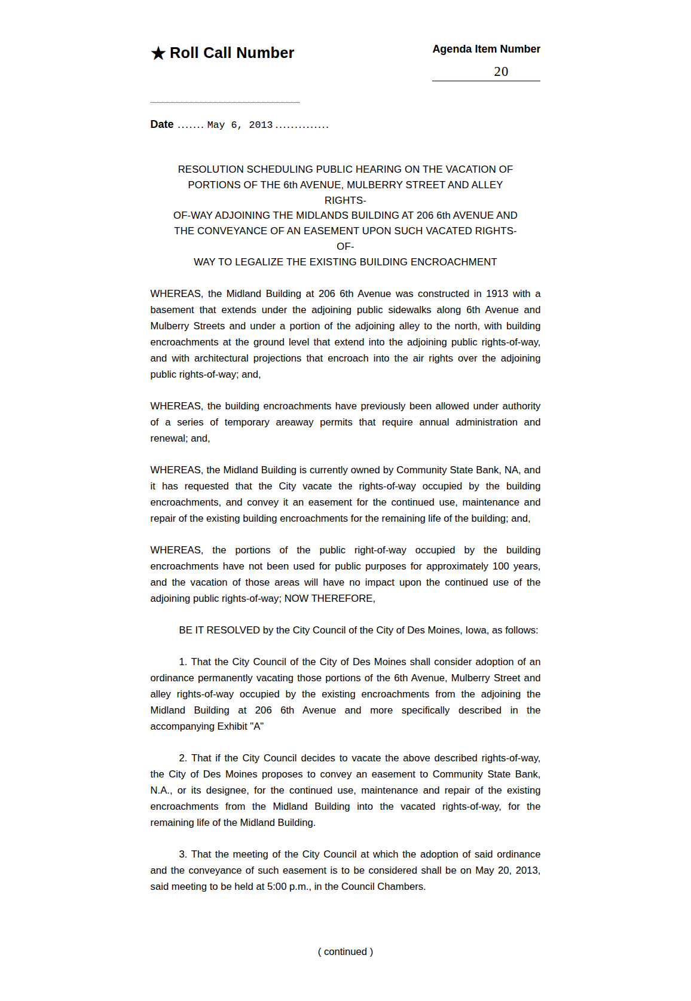★Roll Call Number
Agenda Item Number20
Date ....... May 6, 2013..............
RESOLUTION SCHEDULING PUBLIC HEARING ON THE VACATION OF
PORTIONS OF THE 6th AVENUE, MULBERRY STREET AND ALLEY RIGHTS-
OF-WAY ADJOINING THE MIDLANDS BUILDING AT 206 6th AVENUE AND
THE CONVEYANCE OF AN EASEMENT UPON SUCH VACATED RIGHTS-OF-
WAY TO LEGALIZE THE EXISTING BUILDING ENCROACHMENT
WHEREAS, the Midland Building at 206 6th Avenue was constructed in 1913 with a basement that extends under the adjoining public sidewalks along 6th Avenue and Mulberry Streets and under a portion of the adjoining alley to the north, with building encroachments at the ground level that extend into the adjoining public rights-of-way, and with architectural projections that encroach into the air rights over the adjoining public rights-of-way; and,
WHEREAS, the building encroachments have previously been allowed under authority of a series of temporary areaway permits that require annual administration and renewal; and,
WHEREAS, the Midland Building is currently owned by Community State Bank, NA, and it has requested that the City vacate the rights-of-way occupied by the building encroachments, and convey it an easement for the continued use, maintenance and repair of the existing building encroachments for the remaining life of the building; and,
WHEREAS, the portions of the public right-of-way occupied by the building encroachments have not been used for public purposes for approximately 100 years, and the vacation of those areas will have no impact upon the continued use of the adjoining public rights-of-way; NOW THEREFORE,
BE IT RESOLVED by the City Council of the City of Des Moines, Iowa, as follows:
1. That the City Council of the City of Des Moines shall consider adoption of an ordinance permanently vacating those portions of the 6th Avenue, Mulberry Street and alley rights-of-way occupied by the existing encroachments from the adjoining the Midland Building at 206 6th Avenue and more specifically described in the accompanying Exhibit "A"
2. That if the City Council decides to vacate the above described rights-of-way, the City of Des Moines proposes to convey an easement to Community State Bank, N.A., or its designee, for the continued use, maintenance and repair of the existing encroachments from the Midland Building into the vacated rights-of-way, for the remaining life of the Midland Building.
3. That the meeting of the City Council at which the adoption of said ordinance and the conveyance of such easement is to be considered shall be on May 20, 2013, said meeting to be held at 5:00 p.m., in the Council Chambers.
( continued )